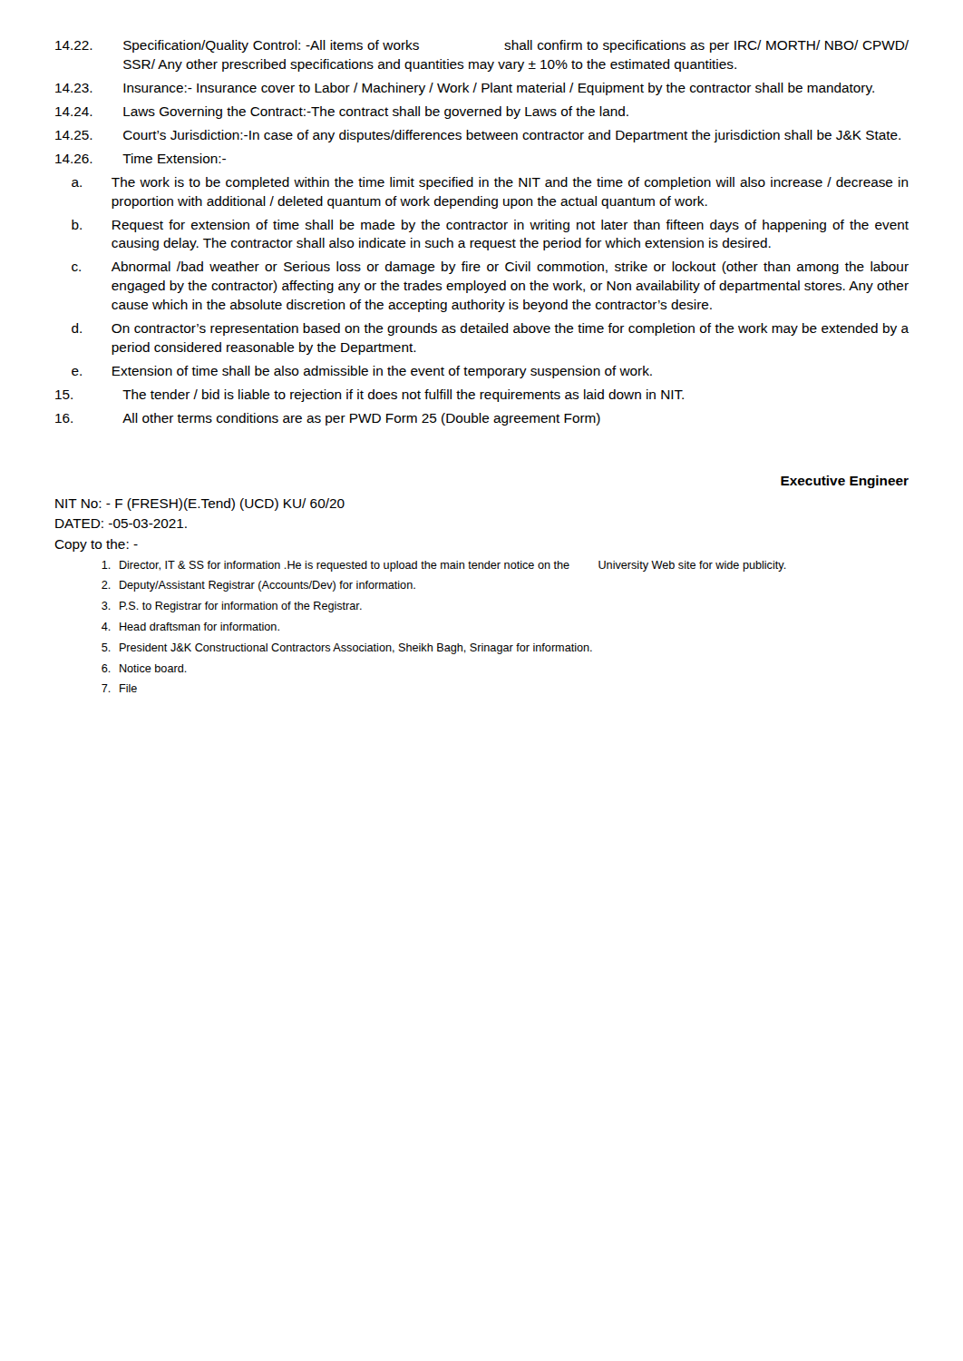14.22. Specification/Quality Control: -All items of works shall confirm to specifications as per IRC/ MORTH/ NBO/ CPWD/ SSR/ Any other prescribed specifications and quantities may vary ± 10% to the estimated quantities.
14.23. Insurance:- Insurance cover to Labor / Machinery / Work / Plant material / Equipment by the contractor shall be mandatory.
14.24. Laws Governing the Contract:-The contract shall be governed by Laws of the land.
14.25. Court’s Jurisdiction:-In case of any disputes/differences between contractor and Department the jurisdiction shall be J&K State.
14.26. Time Extension:-
a. The work is to be completed within the time limit specified in the NIT and the time of completion will also increase / decrease in proportion with additional / deleted quantum of work depending upon the actual quantum of work.
b. Request for extension of time shall be made by the contractor in writing not later than fifteen days of happening of the event causing delay. The contractor shall also indicate in such a request the period for which extension is desired.
c. Abnormal /bad weather or Serious loss or damage by fire or Civil commotion, strike or lockout (other than among the labour engaged by the contractor) affecting any or the trades employed on the work, or Non availability of departmental stores. Any other cause which in the absolute discretion of the accepting authority is beyond the contractor’s desire.
d. On contractor’s representation based on the grounds as detailed above the time for completion of the work may be extended by a period considered reasonable by the Department.
e. Extension of time shall be also admissible in the event of temporary suspension of work.
15. The tender / bid is liable to rejection if it does not fulfill the requirements as laid down in NIT.
16. All other terms conditions are as per PWD Form 25 (Double agreement Form)
Executive Engineer
NIT No: - F (FRESH)(E.Tend) (UCD) KU/ 60/20
DATED: -05-03-2021.
Copy to the: -
Director, IT & SS for information .He is requested to upload the main tender notice on the University Web site for wide publicity.
Deputy/Assistant Registrar (Accounts/Dev) for information.
P.S. to Registrar for information of the Registrar.
Head draftsman for information.
President J&K Constructional Contractors Association, Sheikh Bagh, Srinagar for information.
Notice board.
File